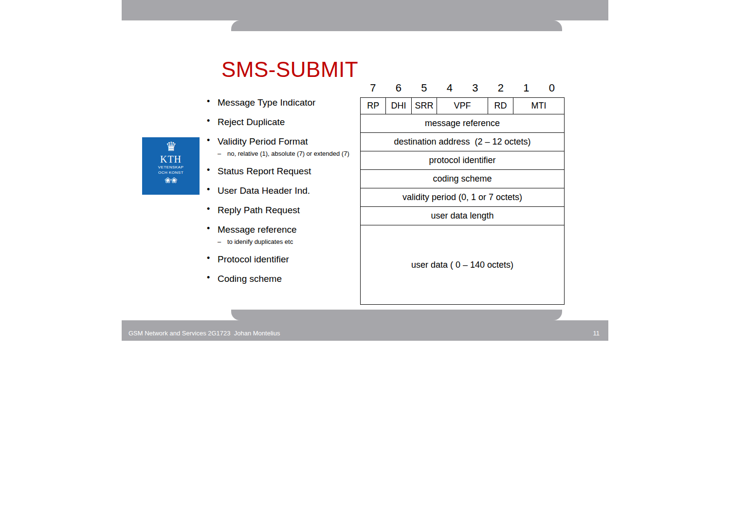SMS-SUBMIT
♛
KTH
VETENSKAP
OCH KONST
❀❀
Message Type Indicator
Reject Duplicate
Validity Period Format
no, relative (1), absolute (7) or extended (7)
Status Report Request
User Data Header Ind.
Reply Path Request
Message reference
to idenify duplicates etc
Protocol identifier
Coding scheme
| 7 | 6 | 5 | 4 | 3 | 2 | 1 | 0 |
| RP | DHI | SRR | VPF | RD | MTI |
| message reference |
| destination address (2 – 12 octets) |
| protocol identifier |
| coding scheme |
| validity period (0, 1 or 7 octets) |
| user data length |
| user data ( 0 – 140 octets) |
GSM Network and Services 2G1723 Johan Montelius
11